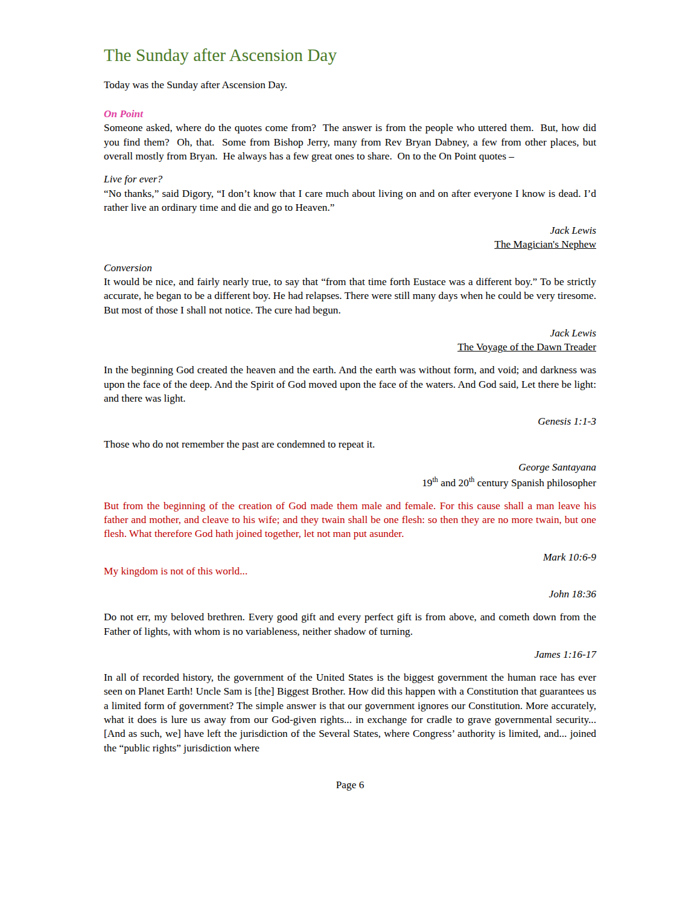The Sunday after Ascension Day
Today was the Sunday after Ascension Day.
On Point
Someone asked, where do the quotes come from? The answer is from the people who uttered them. But, how did you find them? Oh, that. Some from Bishop Jerry, many from Rev Bryan Dabney, a few from other places, but overall mostly from Bryan. He always has a few great ones to share. On to the On Point quotes –
Live for ever?
“No thanks,” said Digory, “I don’t know that I care much about living on and on after everyone I know is dead. I’d rather live an ordinary time and die and go to Heaven.”
Jack Lewis
The Magician's Nephew
Conversion
It would be nice, and fairly nearly true, to say that “from that time forth Eustace was a different boy.” To be strictly accurate, he began to be a different boy. He had relapses. There were still many days when he could be very tiresome. But most of those I shall not notice. The cure had begun.
Jack Lewis
The Voyage of the Dawn Treader
In the beginning God created the heaven and the earth. And the earth was without form, and void; and darkness was upon the face of the deep. And the Spirit of God moved upon the face of the waters. And God said, Let there be light: and there was light.
Genesis 1:1-3
Those who do not remember the past are condemned to repeat it.
George Santayana
19th and 20th century Spanish philosopher
But from the beginning of the creation of God made them male and female. For this cause shall a man leave his father and mother, and cleave to his wife; and they twain shall be one flesh: so then they are no more twain, but one flesh. What therefore God hath joined together, let not man put asunder.
Mark 10:6-9
My kingdom is not of this world...
John 18:36
Do not err, my beloved brethren. Every good gift and every perfect gift is from above, and cometh down from the Father of lights, with whom is no variableness, neither shadow of turning.
James 1:16-17
In all of recorded history, the government of the United States is the biggest government the human race has ever seen on Planet Earth! Uncle Sam is [the] Biggest Brother. How did this happen with a Constitution that guarantees us a limited form of government? The simple answer is that our government ignores our Constitution. More accurately, what it does is lure us away from our God-given rights... in exchange for cradle to grave governmental security... [And as such, we] have left the jurisdiction of the Several States, where Congress’ authority is limited, and... joined the “public rights” jurisdiction where
Page 6